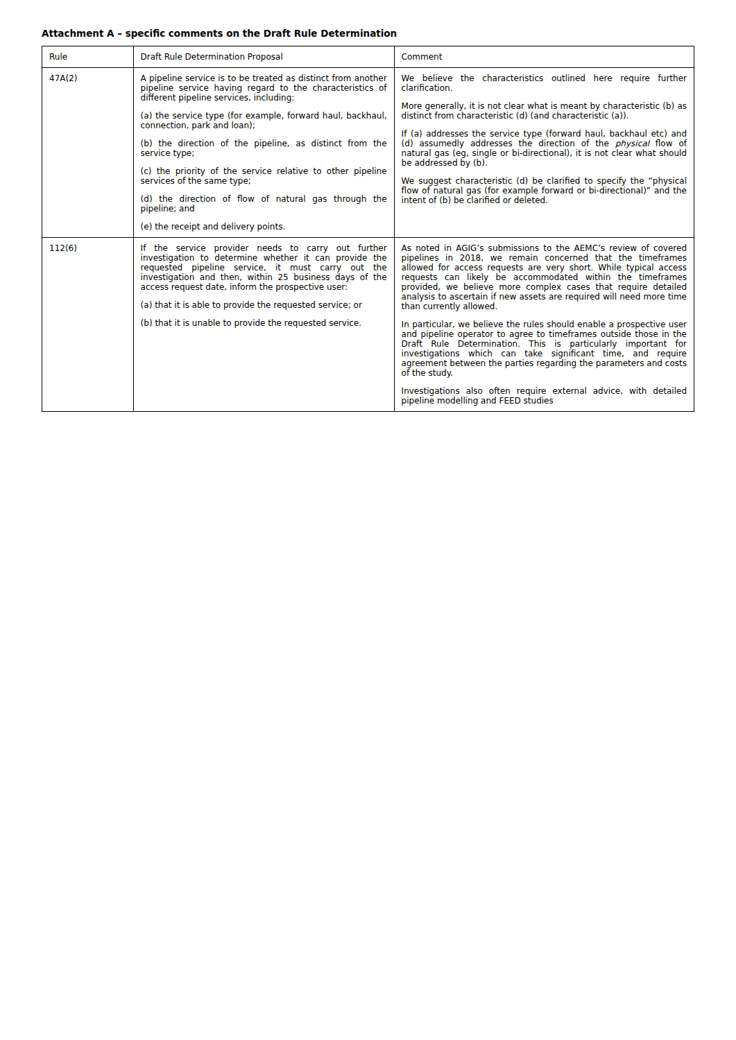Attachment A – specific comments on the Draft Rule Determination
| Rule | Draft Rule Determination Proposal | Comment |
| --- | --- | --- |
| 47A(2) | A pipeline service is to be treated as distinct from another pipeline service having regard to the characteristics of different pipeline services, including: (a) the service type (for example, forward haul, backhaul, connection, park and loan); (b) the direction of the pipeline, as distinct from the service type; (c) the priority of the service relative to other pipeline services of the same type; (d) the direction of flow of natural gas through the pipeline; and (e) the receipt and delivery points. | We believe the characteristics outlined here require further clarification. More generally, it is not clear what is meant by characteristic (b) as distinct from characteristic (d) (and characteristic (a)). If (a) addresses the service type (forward haul, backhaul etc) and (d) assumedly addresses the direction of the physical flow of natural gas (eg, single or bi-directional), it is not clear what should be addressed by (b). We suggest characteristic (d) be clarified to specify the “physical flow of natural gas (for example forward or bi-directional)” and the intent of (b) be clarified or deleted. |
| 112(6) | If the service provider needs to carry out further investigation to determine whether it can provide the requested pipeline service, it must carry out the investigation and then, within 25 business days of the access request date, inform the prospective user: (a) that it is able to provide the requested service; or (b) that it is unable to provide the requested service. | As noted in AGIG’s submissions to the AEMC’s review of covered pipelines in 2018, we remain concerned that the timeframes allowed for access requests are very short. While typical access requests can likely be accommodated within the timeframes provided, we believe more complex cases that require detailed analysis to ascertain if new assets are required will need more time than currently allowed. In particular, we believe the rules should enable a prospective user and pipeline operator to agree to timeframes outside those in the Draft Rule Determination. This is particularly important for investigations which can take significant time, and require agreement between the parties regarding the parameters and costs of the study. Investigations also often require external advice, with detailed pipeline modelling and FEED studies |